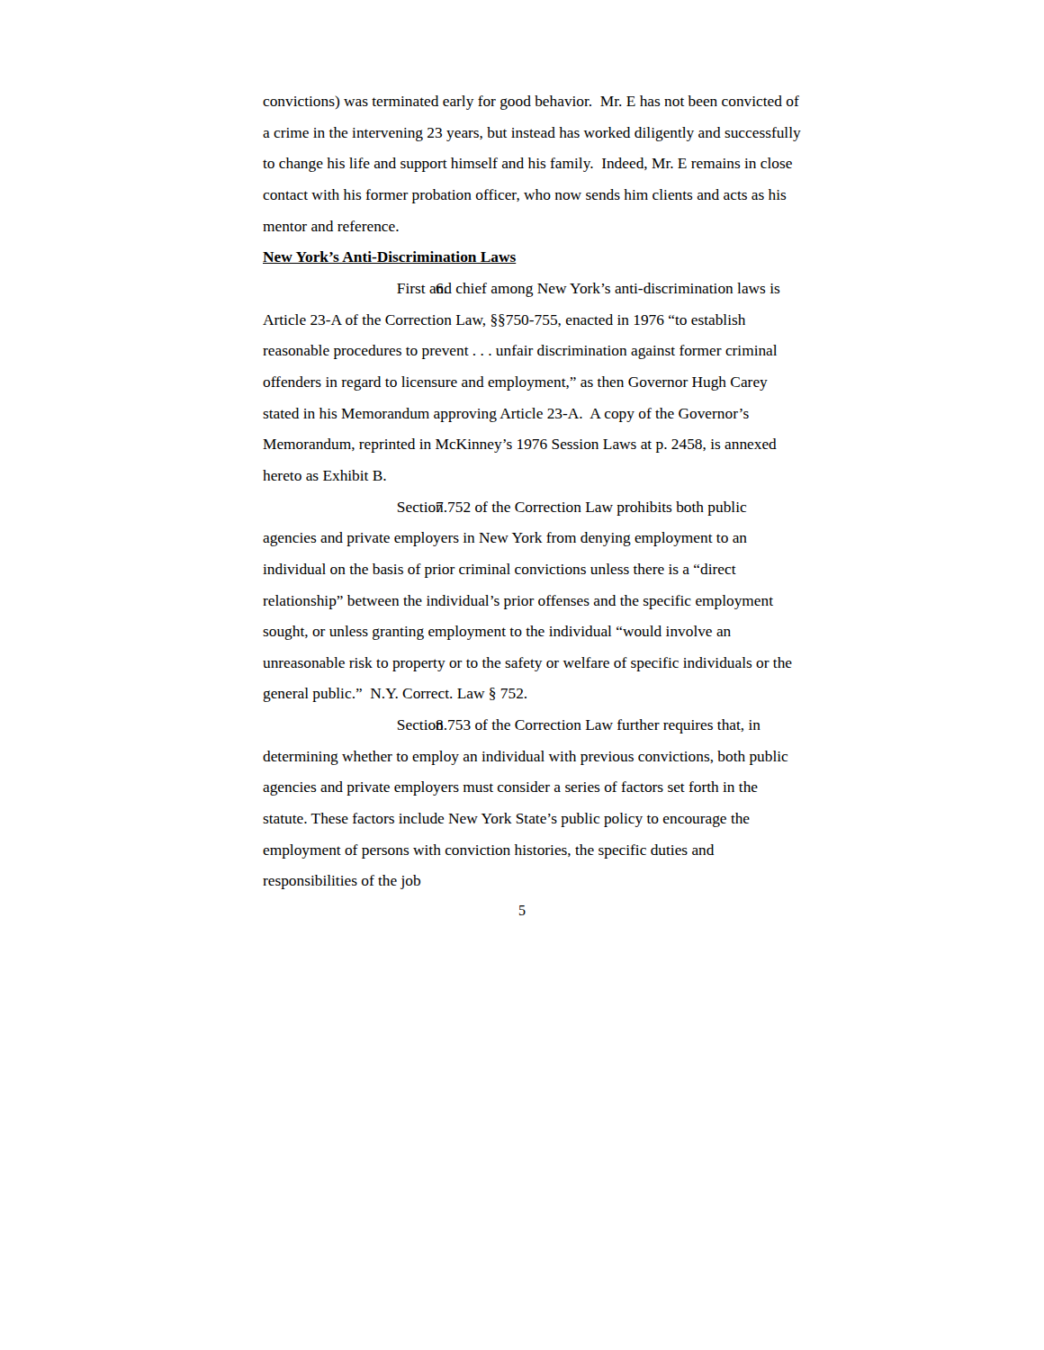convictions) was terminated early for good behavior. Mr. E has not been convicted of a crime in the intervening 23 years, but instead has worked diligently and successfully to change his life and support himself and his family. Indeed, Mr. E remains in close contact with his former probation officer, who now sends him clients and acts as his mentor and reference.
New York’s Anti-Discrimination Laws
6. First and chief among New York’s anti-discrimination laws is Article 23-A of the Correction Law, §§750-755, enacted in 1976 “to establish reasonable procedures to prevent . . . unfair discrimination against former criminal offenders in regard to licensure and employment,” as then Governor Hugh Carey stated in his Memorandum approving Article 23-A. A copy of the Governor’s Memorandum, reprinted in McKinney’s 1976 Session Laws at p. 2458, is annexed hereto as Exhibit B.
7. Section 752 of the Correction Law prohibits both public agencies and private employers in New York from denying employment to an individual on the basis of prior criminal convictions unless there is a “direct relationship” between the individual’s prior offenses and the specific employment sought, or unless granting employment to the individual “would involve an unreasonable risk to property or to the safety or welfare of specific individuals or the general public.” N.Y. Correct. Law § 752.
8. Section 753 of the Correction Law further requires that, in determining whether to employ an individual with previous convictions, both public agencies and private employers must consider a series of factors set forth in the statute. These factors include New York State’s public policy to encourage the employment of persons with conviction histories, the specific duties and responsibilities of the job
5